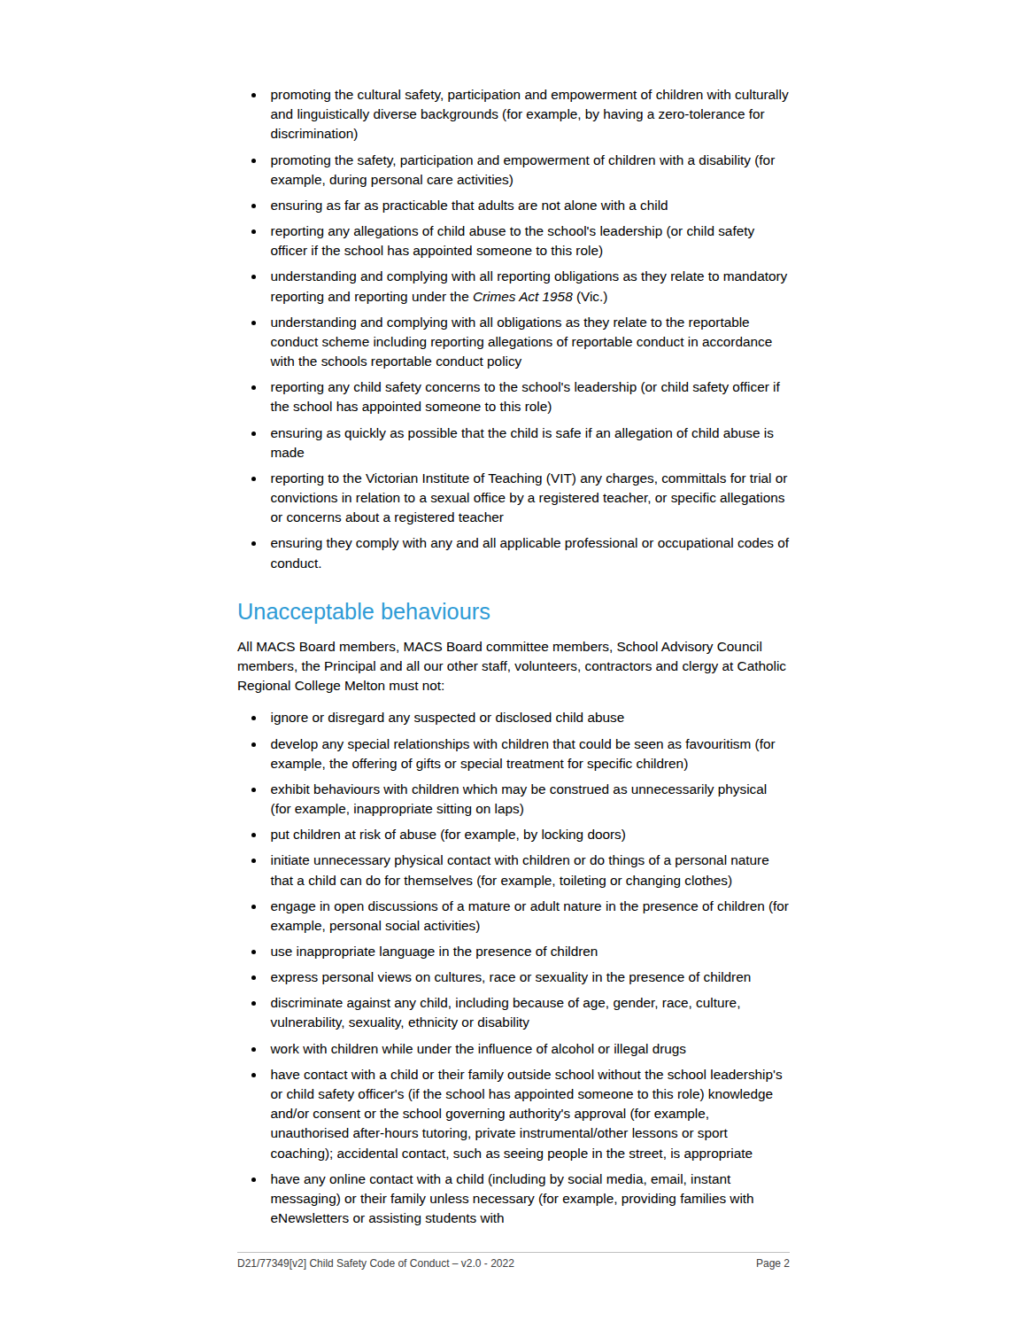promoting the cultural safety, participation and empowerment of children with culturally and linguistically diverse backgrounds (for example, by having a zero-tolerance for discrimination)
promoting the safety, participation and empowerment of children with a disability (for example, during personal care activities)
ensuring as far as practicable that adults are not alone with a child
reporting any allegations of child abuse to the school's leadership (or child safety officer if the school has appointed someone to this role)
understanding and complying with all reporting obligations as they relate to mandatory reporting and reporting under the Crimes Act 1958 (Vic.)
understanding and complying with all obligations as they relate to the reportable conduct scheme including reporting allegations of reportable conduct in accordance with the schools reportable conduct policy
reporting any child safety concerns to the school's leadership (or child safety officer if the school has appointed someone to this role)
ensuring as quickly as possible that the child is safe if an allegation of child abuse is made
reporting to the Victorian Institute of Teaching (VIT) any charges, committals for trial or convictions in relation to a sexual office by a registered teacher, or specific allegations or concerns about a registered teacher
ensuring they comply with any and all applicable professional or occupational codes of conduct.
Unacceptable behaviours
All MACS Board members, MACS Board committee members, School Advisory Council members, the Principal and all our other staff, volunteers, contractors and clergy at Catholic Regional College Melton must not:
ignore or disregard any suspected or disclosed child abuse
develop any special relationships with children that could be seen as favouritism (for example, the offering of gifts or special treatment for specific children)
exhibit behaviours with children which may be construed as unnecessarily physical (for example, inappropriate sitting on laps)
put children at risk of abuse (for example, by locking doors)
initiate unnecessary physical contact with children or do things of a personal nature that a child can do for themselves (for example, toileting or changing clothes)
engage in open discussions of a mature or adult nature in the presence of children (for example, personal social activities)
use inappropriate language in the presence of children
express personal views on cultures, race or sexuality in the presence of children
discriminate against any child, including because of age, gender, race, culture, vulnerability, sexuality, ethnicity or disability
work with children while under the influence of alcohol or illegal drugs
have contact with a child or their family outside school without the school leadership's or child safety officer's (if the school has appointed someone to this role) knowledge and/or consent or the school governing authority's approval (for example, unauthorised after-hours tutoring, private instrumental/other lessons or sport coaching); accidental contact, such as seeing people in the street, is appropriate
have any online contact with a child (including by social media, email, instant messaging) or their family unless necessary (for example, providing families with eNewsletters or assisting students with
D21/77349[v2] Child Safety Code of Conduct – v2.0 - 2022 Page 2